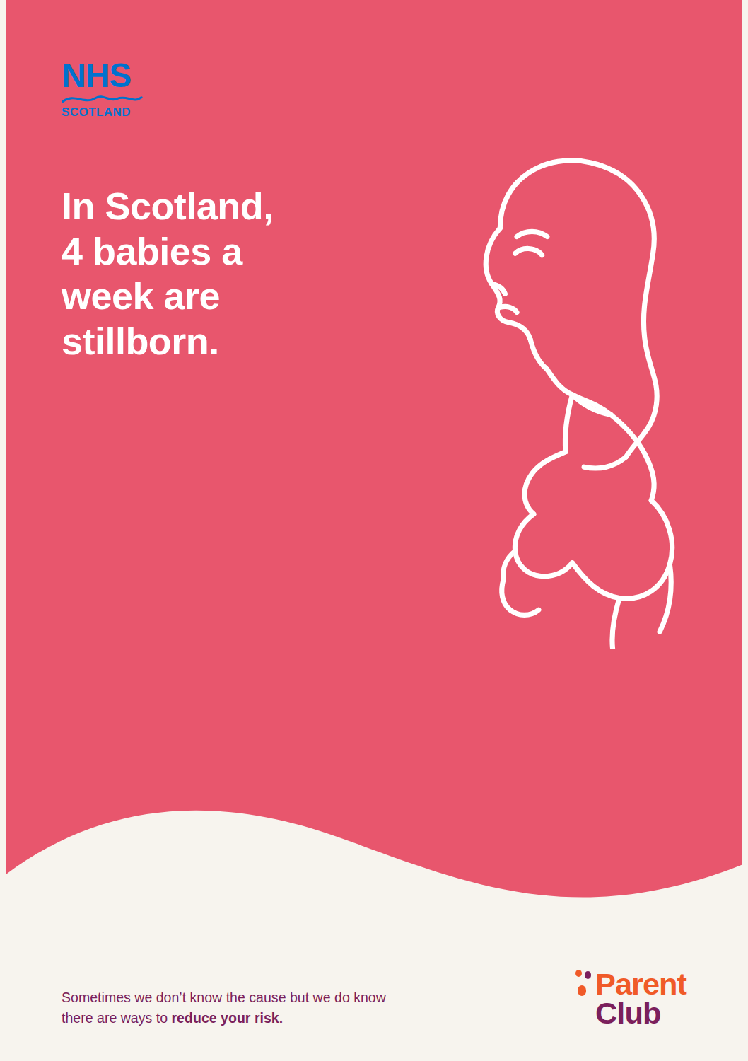NHS SCOTLAND
In Scotland,
4 babies a
week are
stillborn.
Sometimes we don’t know the cause but we do know there are ways to reduce your risk.
Parent Club